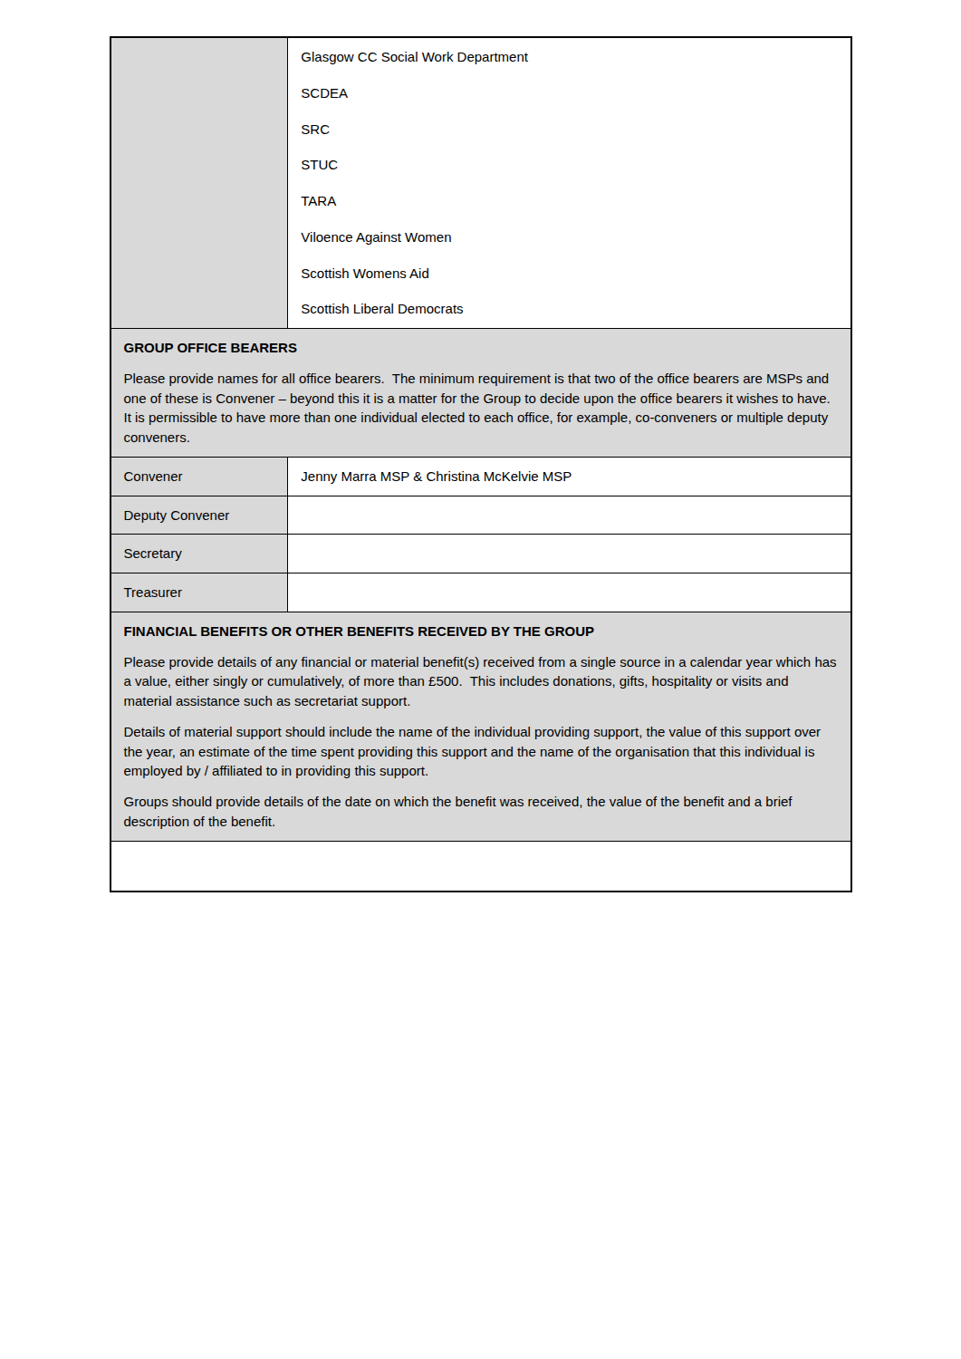| | Glasgow CC Social Work Department SCDEA SRC STUC TARA Viloence Against Women Scottish Womens Aid Scottish Liberal Democrats |
| GROUP OFFICE BEARERS Please provide names for all office bearers. The minimum requirement is that two of the office bearers are MSPs and one of these is Convener – beyond this it is a matter for the Group to decide upon the office bearers it wishes to have. It is permissible to have more than one individual elected to each office, for example, co-conveners or multiple deputy conveners. |
| Convener | Jenny Marra MSP & Christina McKelvie MSP |
| Deputy Convener | |
| Secretary | |
| Treasurer | |
| FINANCIAL BENEFITS OR OTHER BENEFITS RECEIVED BY THE GROUP Please provide details of any financial or material benefit(s) received from a single source in a calendar year which has a value, either singly or cumulatively, of more than £500. This includes donations, gifts, hospitality or visits and material assistance such as secretariat support. Details of material support should include the name of the individual providing support, the value of this support over the year, an estimate of the time spent providing this support and the name of the organisation that this individual is employed by / affiliated to in providing this support. Groups should provide details of the date on which the benefit was received, the value of the benefit and a brief description of the benefit. |